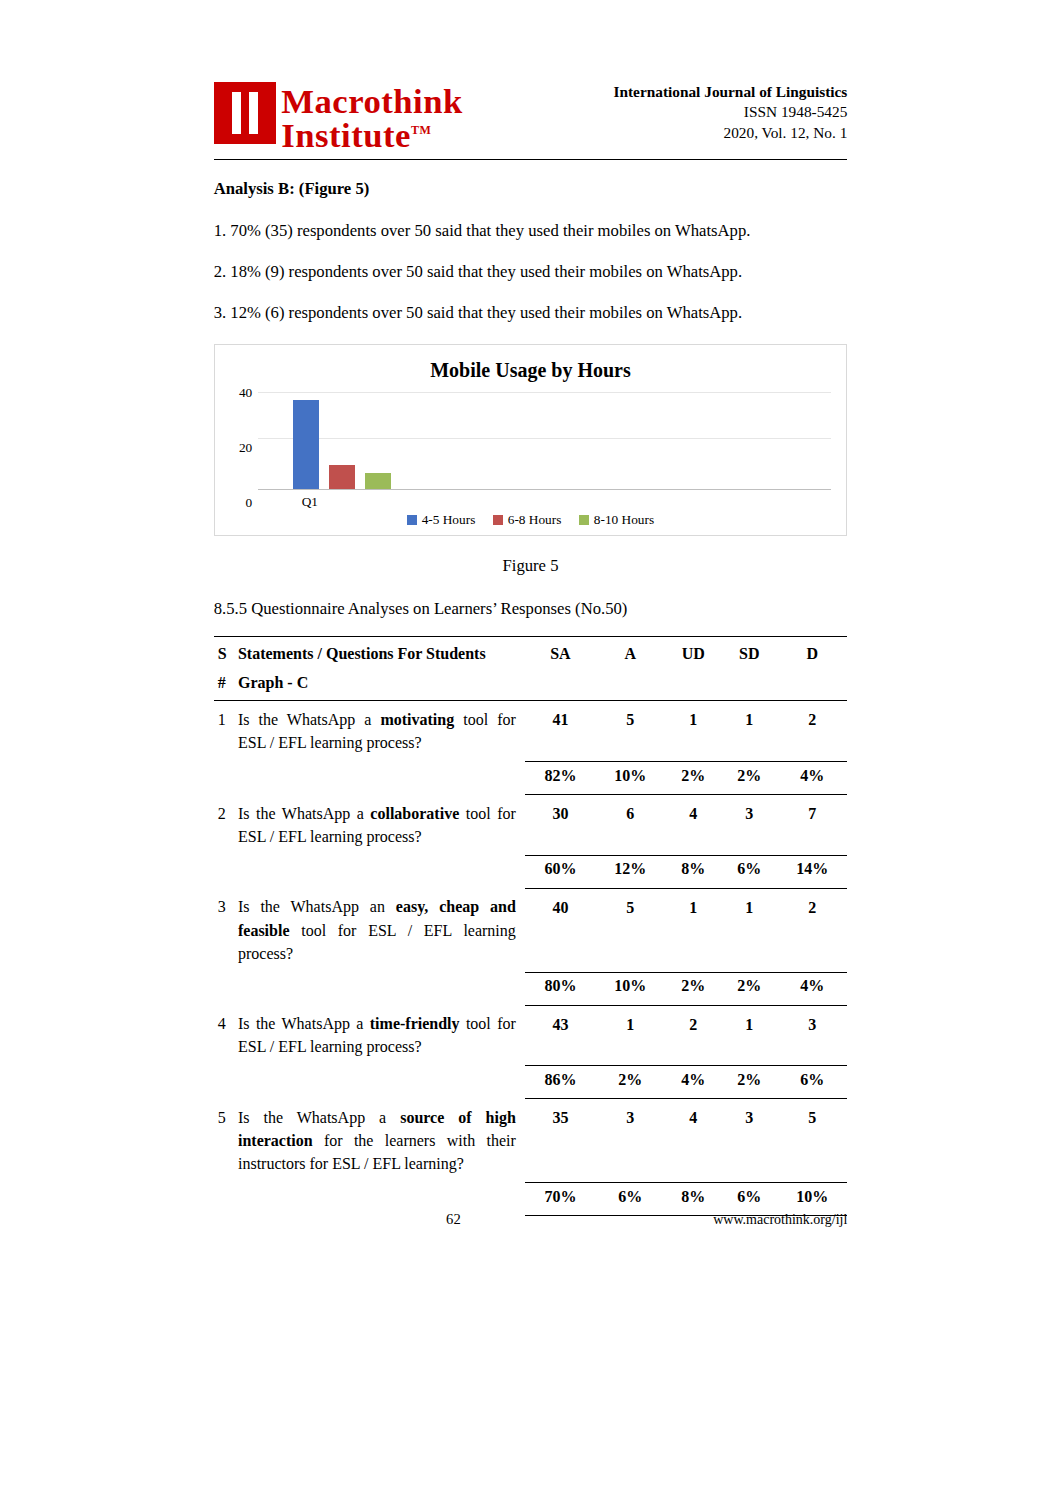Macrothink
InstituteTM
International Journal of Linguistics
ISSN 1948-5425
2020, Vol. 12, No. 1
Analysis B: (Figure 5)
1. 70% (35) respondents over 50 said that they used their mobiles on WhatsApp.
2. 18% (9) respondents over 50 said that they used their mobiles on WhatsApp.
3. 12% (6) respondents over 50 said that they used their mobiles on WhatsApp.
Mobile Usage by Hours
40 20 0
Q1
4-5 Hours 6-8 Hours 8-10 Hours
Figure 5
8.5.5 Questionnaire Analyses on Learners’ Responses (No.50)
| S | Statements / Questions For Students | SA | A | UD | SD | D |
| --- | --- | --- | --- | --- | --- | --- |
| # | Graph - C | | | | | |
| 1 | Is the WhatsApp a motivating tool for ESL / EFL learning process? | 41 | 5 | 1 | 1 | 2 |
| | | 82% | 10% | 2% | 2% | 4% |
| 2 | Is the WhatsApp a collaborative tool for ESL / EFL learning process? | 30 | 6 | 4 | 3 | 7 |
| | | 60% | 12% | 8% | 6% | 14% |
| 3 | Is the WhatsApp an easy, cheap and feasible tool for ESL / EFL learning process? | 40 | 5 | 1 | 1 | 2 |
| | | 80% | 10% | 2% | 2% | 4% |
| 4 | Is the WhatsApp a time-friendly tool for ESL / EFL learning process? | 43 | 1 | 2 | 1 | 3 |
| | | 86% | 2% | 4% | 2% | 6% |
| 5 | Is the WhatsApp a source of high interaction for the learners with their instructors for ESL / EFL learning? | 35 | 3 | 4 | 3 | 5 |
| | | 70% | 6% | 8% | 6% | 10% |
62
www.macrothink.org/ijl